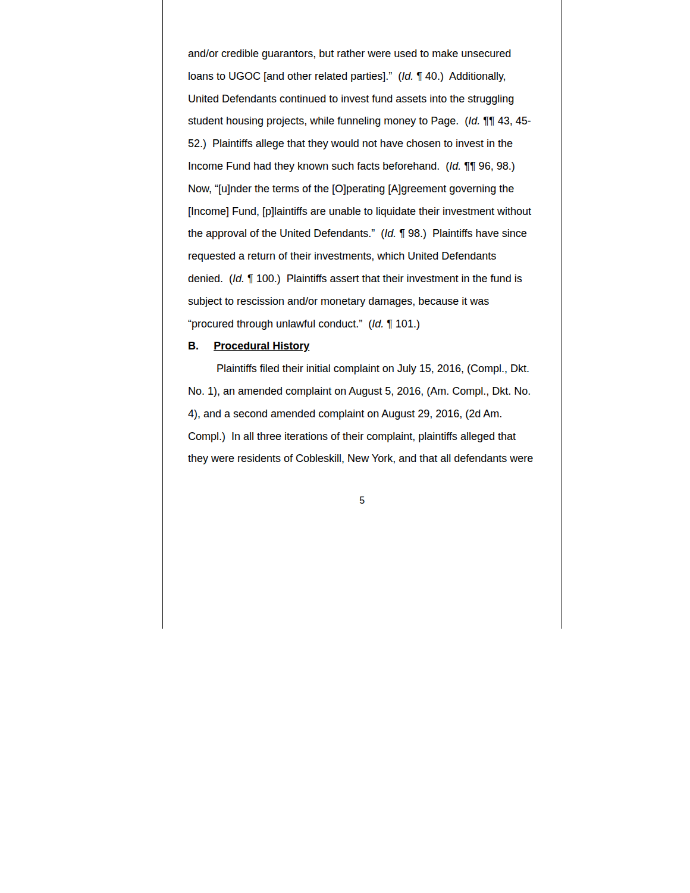and/or credible guarantors, but rather were used to make unsecured loans to UGOC [and other related parties].” (Id. ¶ 40.) Additionally, United Defendants continued to invest fund assets into the struggling student housing projects, while funneling money to Page. (Id. ¶¶ 43, 45-52.) Plaintiffs allege that they would not have chosen to invest in the Income Fund had they known such facts beforehand. (Id. ¶¶ 96, 98.) Now, “[u]nder the terms of the [O]perating [A]greement governing the [Income] Fund, [p]laintiffs are unable to liquidate their investment without the approval of the United Defendants.” (Id. ¶ 98.) Plaintiffs have since requested a return of their investments, which United Defendants denied. (Id. ¶ 100.) Plaintiffs assert that their investment in the fund is subject to rescission and/or monetary damages, because it was “procured through unlawful conduct.” (Id. ¶ 101.)
B. Procedural History
Plaintiffs filed their initial complaint on July 15, 2016, (Compl., Dkt. No. 1), an amended complaint on August 5, 2016, (Am. Compl., Dkt. No. 4), and a second amended complaint on August 29, 2016, (2d Am. Compl.) In all three iterations of their complaint, plaintiffs alleged that they were residents of Cobleskill, New York, and that all defendants were
5